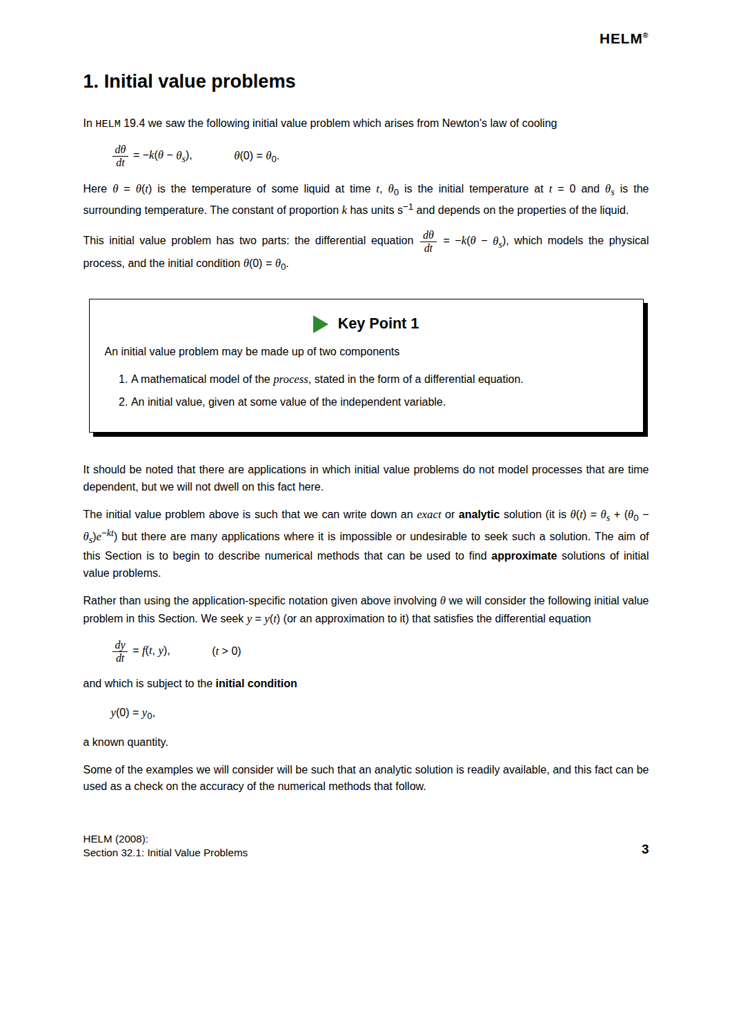HELM®
1. Initial value problems
In HELM 19.4 we saw the following initial value problem which arises from Newton's law of cooling
dθ dt = −k(θ − θs), θ(0) = θ0.
Here θ = θ(t) is the temperature of some liquid at time t, θ0 is the initial temperature at t = 0 and θs is the surrounding temperature. The constant of proportion k has units s−1 and depends on the properties of the liquid.
This initial value problem has two parts: the differential equation dθ dt = −k(θ − θs), which models the physical process, and the initial condition θ(0) = θ0.
Key Point 1
An initial value problem may be made up of two components
A mathematical model of the process, stated in the form of a differential equation.
An initial value, given at some value of the independent variable.
It should be noted that there are applications in which initial value problems do not model processes that are time dependent, but we will not dwell on this fact here.
The initial value problem above is such that we can write down an exact or analytic solution (it is θ(t) = θs + (θ0 − θs)e−kt) but there are many applications where it is impossible or undesirable to seek such a solution. The aim of this Section is to begin to describe numerical methods that can be used to find approximate solutions of initial value problems.
Rather than using the application-specific notation given above involving θ we will consider the following initial value problem in this Section. We seek y = y(t) (or an approximation to it) that satisfies the differential equation
dy dt = f(t, y), (t > 0)
and which is subject to the initial condition
y(0) = y0,
a known quantity.
Some of the examples we will consider will be such that an analytic solution is readily available, and this fact can be used as a check on the accuracy of the numerical methods that follow.
HELM (2008):
Section 32.1: Initial Value Problems
3